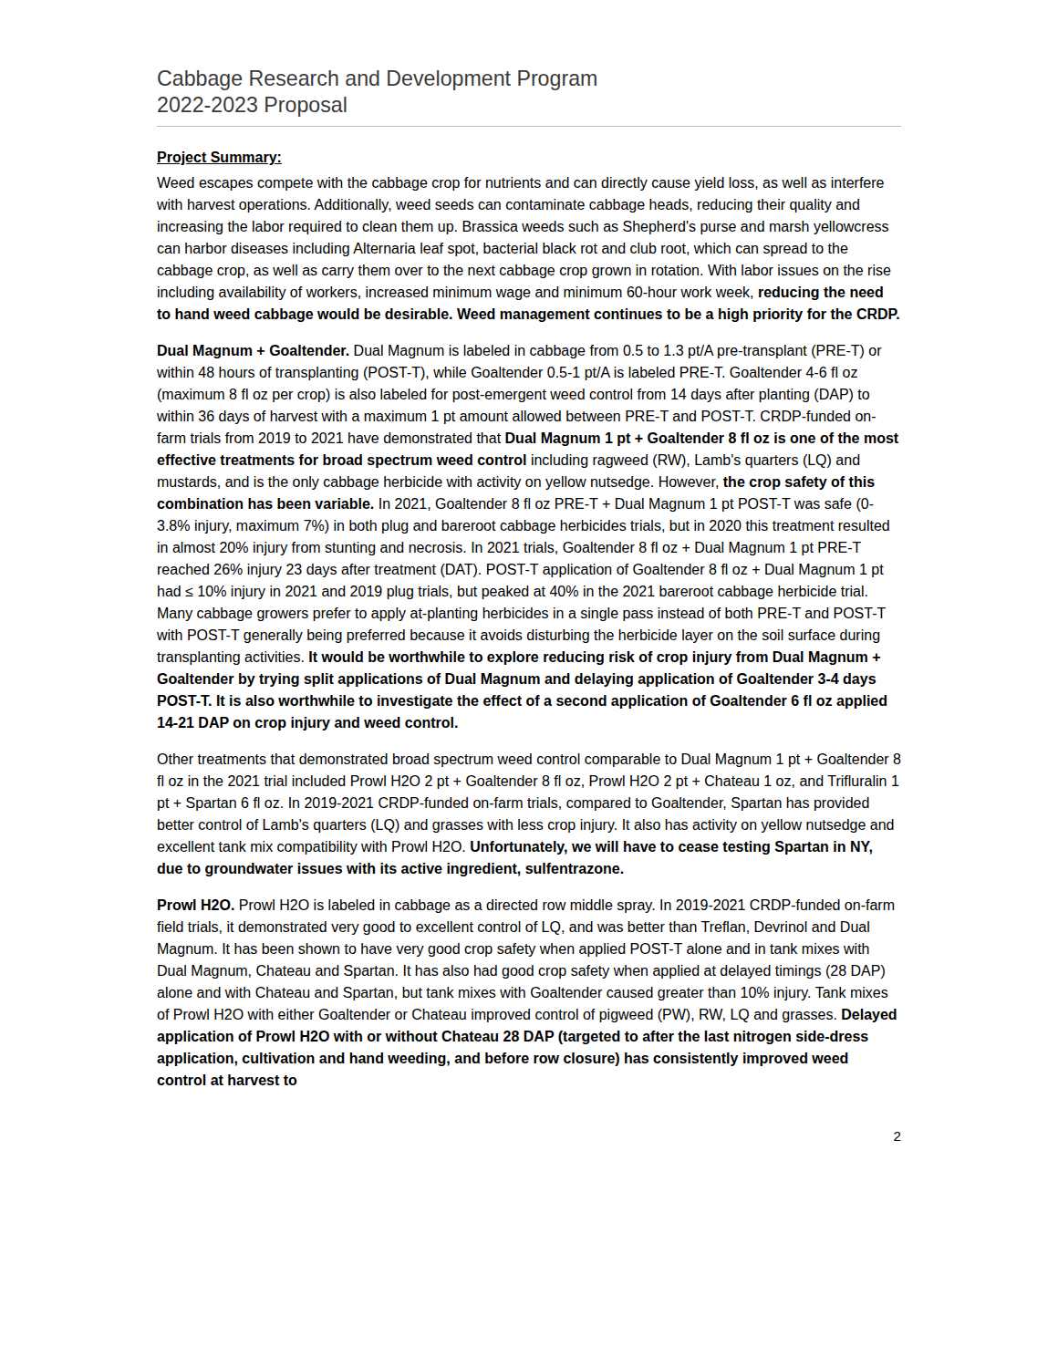Cabbage Research and Development Program 2022-2023 Proposal
Project Summary:
Weed escapes compete with the cabbage crop for nutrients and can directly cause yield loss, as well as interfere with harvest operations. Additionally, weed seeds can contaminate cabbage heads, reducing their quality and increasing the labor required to clean them up. Brassica weeds such as Shepherd's purse and marsh yellowcress can harbor diseases including Alternaria leaf spot, bacterial black rot and club root, which can spread to the cabbage crop, as well as carry them over to the next cabbage crop grown in rotation. With labor issues on the rise including availability of workers, increased minimum wage and minimum 60-hour work week, reducing the need to hand weed cabbage would be desirable. Weed management continues to be a high priority for the CRDP.
Dual Magnum + Goaltender. Dual Magnum is labeled in cabbage from 0.5 to 1.3 pt/A pre-transplant (PRE-T) or within 48 hours of transplanting (POST-T), while Goaltender 0.5-1 pt/A is labeled PRE-T. Goaltender 4-6 fl oz (maximum 8 fl oz per crop) is also labeled for post-emergent weed control from 14 days after planting (DAP) to within 36 days of harvest with a maximum 1 pt amount allowed between PRE-T and POST-T. CRDP-funded on-farm trials from 2019 to 2021 have demonstrated that Dual Magnum 1 pt + Goaltender 8 fl oz is one of the most effective treatments for broad spectrum weed control including ragweed (RW), Lamb's quarters (LQ) and mustards, and is the only cabbage herbicide with activity on yellow nutsedge. However, the crop safety of this combination has been variable. In 2021, Goaltender 8 fl oz PRE-T + Dual Magnum 1 pt POST-T was safe (0-3.8% injury, maximum 7%) in both plug and bareroot cabbage herbicides trials, but in 2020 this treatment resulted in almost 20% injury from stunting and necrosis. In 2021 trials, Goaltender 8 fl oz + Dual Magnum 1 pt PRE-T reached 26% injury 23 days after treatment (DAT). POST-T application of Goaltender 8 fl oz + Dual Magnum 1 pt had ≤ 10% injury in 2021 and 2019 plug trials, but peaked at 40% in the 2021 bareroot cabbage herbicide trial. Many cabbage growers prefer to apply at-planting herbicides in a single pass instead of both PRE-T and POST-T with POST-T generally being preferred because it avoids disturbing the herbicide layer on the soil surface during transplanting activities. It would be worthwhile to explore reducing risk of crop injury from Dual Magnum + Goaltender by trying split applications of Dual Magnum and delaying application of Goaltender 3-4 days POST-T. It is also worthwhile to investigate the effect of a second application of Goaltender 6 fl oz applied 14-21 DAP on crop injury and weed control.
Other treatments that demonstrated broad spectrum weed control comparable to Dual Magnum 1 pt + Goaltender 8 fl oz in the 2021 trial included Prowl H2O 2 pt + Goaltender 8 fl oz, Prowl H2O 2 pt + Chateau 1 oz, and Trifluralin 1 pt + Spartan 6 fl oz. In 2019-2021 CRDP-funded on-farm trials, compared to Goaltender, Spartan has provided better control of Lamb's quarters (LQ) and grasses with less crop injury. It also has activity on yellow nutsedge and excellent tank mix compatibility with Prowl H2O. Unfortunately, we will have to cease testing Spartan in NY, due to groundwater issues with its active ingredient, sulfentrazone.
Prowl H2O. Prowl H2O is labeled in cabbage as a directed row middle spray. In 2019-2021 CRDP-funded on-farm field trials, it demonstrated very good to excellent control of LQ, and was better than Treflan, Devrinol and Dual Magnum. It has been shown to have very good crop safety when applied POST-T alone and in tank mixes with Dual Magnum, Chateau and Spartan. It has also had good crop safety when applied at delayed timings (28 DAP) alone and with Chateau and Spartan, but tank mixes with Goaltender caused greater than 10% injury. Tank mixes of Prowl H2O with either Goaltender or Chateau improved control of pigweed (PW), RW, LQ and grasses. Delayed application of Prowl H2O with or without Chateau 28 DAP (targeted to after the last nitrogen side-dress application, cultivation and hand weeding, and before row closure) has consistently improved weed control at harvest to
2